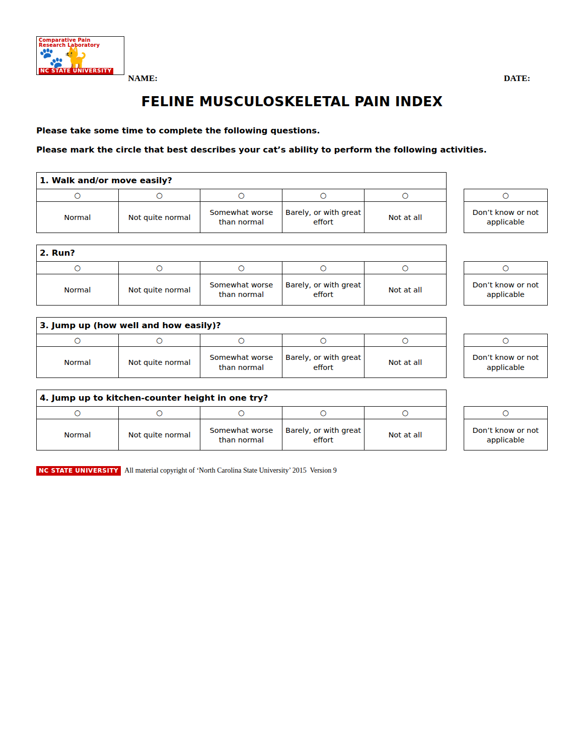Comparative Pain
Research Laboratory
🐾🐈
NC STATE UNIVERSITY
NAME: DATE:
FELINE MUSCULOSKELETAL PAIN INDEX
Please take some time to complete the following questions.
Please mark the circle that best describes your cat’s ability to perform the following activities.
| 1. Walk and/or move easily? | | |
| ○ | ○ | ○ | ○ | ○ | | ○ |
| Normal | Not quite normal | Somewhat worse than normal | Barely, or with great effort | Not at all | | Don’t know or not applicable |
| 2. Run? | | |
| ○ | ○ | ○ | ○ | ○ | | ○ |
| Normal | Not quite normal | Somewhat worse than normal | Barely, or with great effort | Not at all | | Don’t know or not applicable |
| 3. Jump up (how well and how easily)? | | |
| ○ | ○ | ○ | ○ | ○ | | ○ |
| Normal | Not quite normal | Somewhat worse than normal | Barely, or with great effort | Not at all | | Don’t know or not applicable |
| 4. Jump up to kitchen-counter height in one try? | | |
| ○ | ○ | ○ | ○ | ○ | | ○ |
| Normal | Not quite normal | Somewhat worse than normal | Barely, or with great effort | Not at all | | Don’t know or not applicable |
NC STATE UNIVERSITY All material copyright of ‘North Carolina State University’ 2015 Version 9